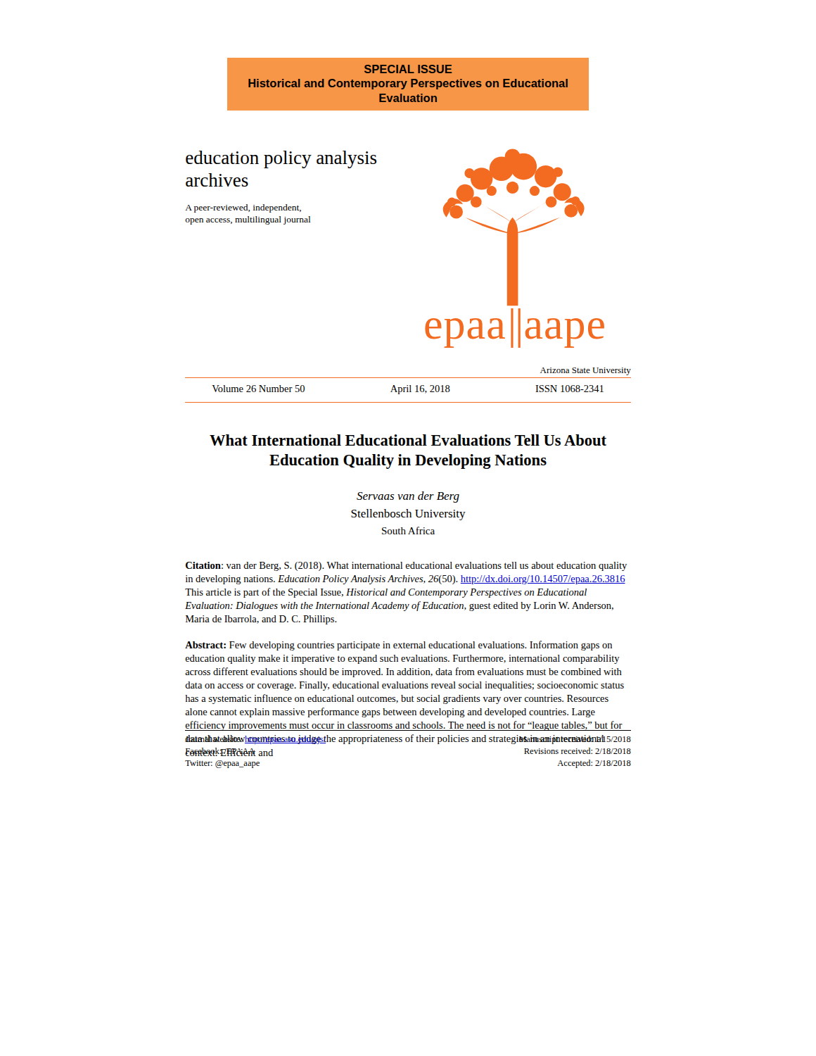SPECIAL ISSUE Historical and Contemporary Perspectives on Educational Evaluation
education policy analysis
archives
A peer-reviewed, independent,
open access, multilingual journal
epaa||aape
Arizona State University
Volume 26 Number 50 April 16, 2018 ISSN 1068-2341
What International Educational Evaluations Tell Us About
Education Quality in Developing Nations
Servaas van der Berg
Stellenbosch University
South Africa
Citation: van der Berg, S. (2018). What international educational evaluations tell us about education quality in developing nations. Education Policy Analysis Archives, 26(50). http://dx.doi.org/10.14507/epaa.26.3816 This article is part of the Special Issue, Historical and Contemporary Perspectives on Educational Evaluation: Dialogues with the International Academy of Education, guest edited by Lorin W. Anderson, Maria de Ibarrola, and D. C. Phillips.
Abstract: Few developing countries participate in external educational evaluations. Information gaps on education quality make it imperative to expand such evaluations. Furthermore, international comparability across different evaluations should be improved. In addition, data from evaluations must be combined with data on access or coverage. Finally, educational evaluations reveal social inequalities; socioeconomic status has a systematic influence on educational outcomes, but social gradients vary over countries. Resources alone cannot explain massive performance gaps between developing and developed countries. Large efficiency improvements must occur in classrooms and schools. The need is not for “league tables,” but for data that allow countries to judge the appropriateness of their policies and strategies in an international context. Efficient and
Journal website: http://epaa.asu.edu/ojs/
Facebook: /EPAAA
Twitter: @epaa_aape
Manuscript received: 1/15/2018
Revisions received: 2/18/2018
Accepted: 2/18/2018